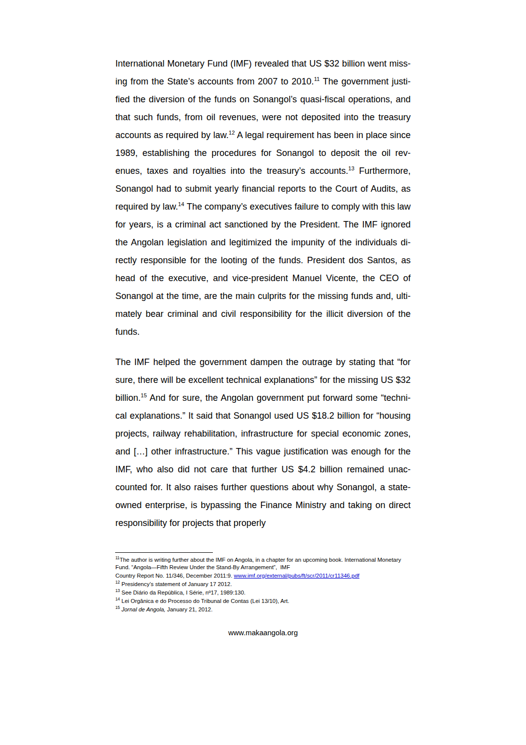International Monetary Fund (IMF) revealed that US $32 billion went missing from the State’s accounts from 2007 to 2010.11 The government justified the diversion of the funds on Sonangol’s quasi-fiscal operations, and that such funds, from oil revenues, were not deposited into the treasury accounts as required by law.12 A legal requirement has been in place since 1989, establishing the procedures for Sonangol to deposit the oil revenues, taxes and royalties into the treasury’s accounts.13 Furthermore, Sonangol had to submit yearly financial reports to the Court of Audits, as required by law.14 The company’s executives failure to comply with this law for years, is a criminal act sanctioned by the President. The IMF ignored the Angolan legislation and legitimized the impunity of the individuals directly responsible for the looting of the funds. President dos Santos, as head of the executive, and vice-president Manuel Vicente, the CEO of Sonangol at the time, are the main culprits for the missing funds and, ultimately bear criminal and civil responsibility for the illicit diversion of the funds.
The IMF helped the government dampen the outrage by stating that “for sure, there will be excellent technical explanations” for the missing US $32 billion.15 And for sure, the Angolan government put forward some “technical explanations.” It said that Sonangol used US $18.2 billion for “housing projects, railway rehabilitation, infrastructure for special economic zones, and […] other infrastructure.” This vague justification was enough for the IMF, who also did not care that further US $4.2 billion remained unaccounted for. It also raises further questions about why Sonangol, a state-owned enterprise, is bypassing the Finance Ministry and taking on direct responsibility for projects that properly
11 The author is writing further about the IMF on Angola, in a chapter for an upcoming book. International Monetary Fund. “Angola—Fifth Review Under the Stand-By Arrangement”, IMF
Country Report No. 11/346, December 2011:9. www.imf.org/external/pubs/ft/scr/2011/cr11346.pdf
12 Presidency’s statement of January 17 2012.
13 See Diário da República, I Série, nº17, 1989:130.
14 Lei Orgânica e do Processo do Tribunal de Contas (Lei 13/10), Art.
15 Jornal de Angola, January 21, 2012.
www.makaangola.org